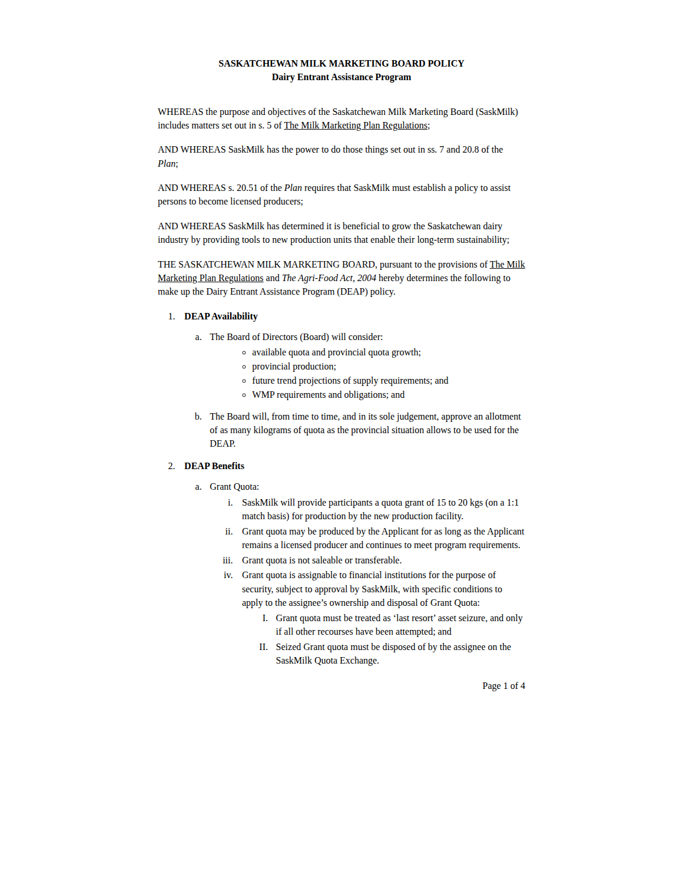SASKATCHEWAN MILK MARKETING BOARD POLICY Dairy Entrant Assistance Program
WHEREAS the purpose and objectives of the Saskatchewan Milk Marketing Board (SaskMilk) includes matters set out in s. 5 of The Milk Marketing Plan Regulations;
AND WHEREAS SaskMilk has the power to do those things set out in ss. 7 and 20.8 of the Plan;
AND WHEREAS s. 20.51 of the Plan requires that SaskMilk must establish a policy to assist persons to become licensed producers;
AND WHEREAS SaskMilk has determined it is beneficial to grow the Saskatchewan dairy industry by providing tools to new production units that enable their long-term sustainability;
THE SASKATCHEWAN MILK MARKETING BOARD, pursuant to the provisions of The Milk Marketing Plan Regulations and The Agri-Food Act, 2004 hereby determines the following to make up the Dairy Entrant Assistance Program (DEAP) policy.
DEAP Availability
The Board of Directors (Board) will consider:
available quota and provincial quota growth;
provincial production;
future trend projections of supply requirements; and
WMP requirements and obligations; and
The Board will, from time to time, and in its sole judgement, approve an allotment of as many kilograms of quota as the provincial situation allows to be used for the DEAP.
DEAP Benefits
Grant Quota:
SaskMilk will provide participants a quota grant of 15 to 20 kgs (on a 1:1 match basis) for production by the new production facility.
Grant quota may be produced by the Applicant for as long as the Applicant remains a licensed producer and continues to meet program requirements.
Grant quota is not saleable or transferable.
Grant quota is assignable to financial institutions for the purpose of security, subject to approval by SaskMilk, with specific conditions to apply to the assignee’s ownership and disposal of Grant Quota:
Grant quota must be treated as ‘last resort’ asset seizure, and only if all other recourses have been attempted; and
Seized Grant quota must be disposed of by the assignee on the SaskMilk Quota Exchange.
Page 1 of 4